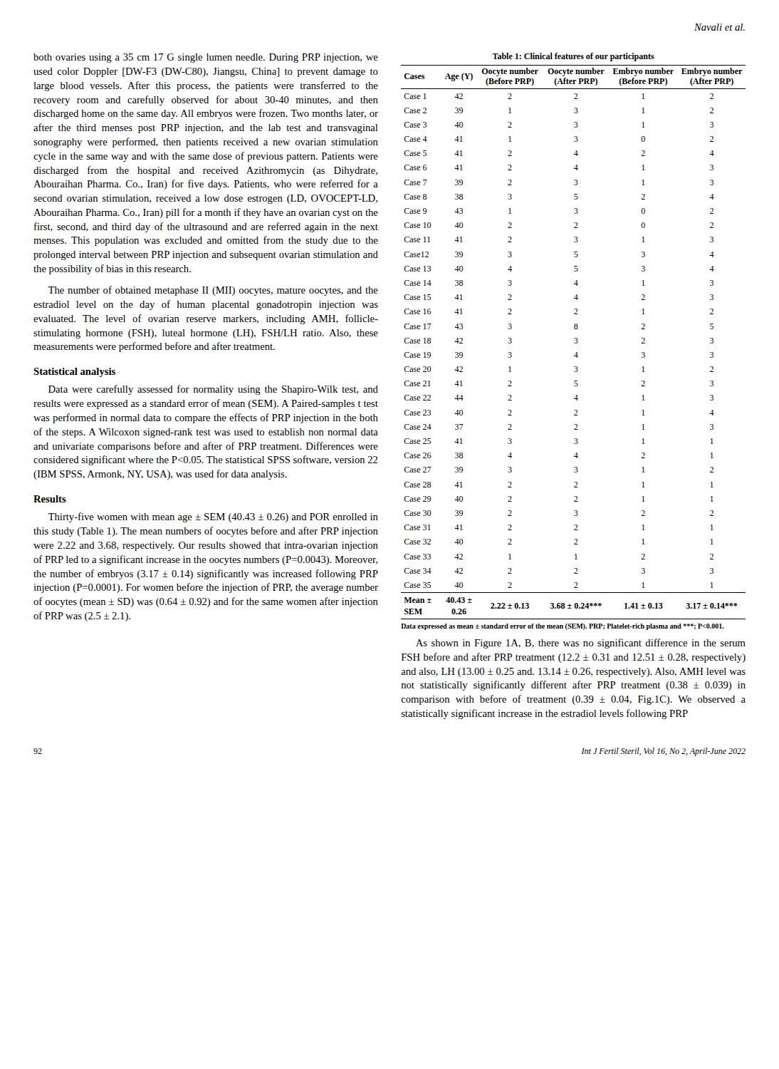Navali et al.
both ovaries using a 35 cm 17 G single lumen needle. During PRP injection, we used color Doppler [DW-F3 (DW-C80), Jiangsu, China] to prevent damage to large blood vessels. After this process, the patients were transferred to the recovery room and carefully observed for about 30-40 minutes, and then discharged home on the same day. All embryos were frozen. Two months later, or after the third menses post PRP injection, and the lab test and transvaginal sonography were performed, then patients received a new ovarian stimulation cycle in the same way and with the same dose of previous pattern. Patients were discharged from the hospital and received Azithromycin (as Dihydrate, Abouraihan Pharma. Co., Iran) for five days. Patients, who were referred for a second ovarian stimulation, received a low dose estrogen (LD, OVOCEPT-LD, Abouraihan Pharma. Co., Iran) pill for a month if they have an ovarian cyst on the first, second, and third day of the ultrasound and are referred again in the next menses. This population was excluded and omitted from the study due to the prolonged interval between PRP injection and subsequent ovarian stimulation and the possibility of bias in this research.
The number of obtained metaphase II (MII) oocytes, mature oocytes, and the estradiol level on the day of human placental gonadotropin injection was evaluated. The level of ovarian reserve markers, including AMH, follicle-stimulating hormone (FSH), luteal hormone (LH), FSH/LH ratio. Also, these measurements were performed before and after treatment.
Statistical analysis
Data were carefully assessed for normality using the Shapiro-Wilk test, and results were expressed as a standard error of mean (SEM). A Paired-samples t test was performed in normal data to compare the effects of PRP injection in the both of the steps. A Wilcoxon signed-rank test was used to establish non normal data and univariate comparisons before and after of PRP treatment. Differences were considered significant where the P<0.05. The statistical SPSS software, version 22 (IBM SPSS, Armonk, NY, USA), was used for data analysis.
Results
Thirty-five women with mean age ± SEM (40.43 ± 0.26) and POR enrolled in this study (Table 1). The mean numbers of oocytes before and after PRP injection were 2.22 and 3.68, respectively. Our results showed that intra-ovarian injection of PRP led to a significant increase in the oocytes numbers (P=0.0043). Moreover, the number of embryos (3.17 ± 0.14) significantly was increased following PRP injection (P=0.0001). For women before the injection of PRP, the average number of oocytes (mean ± SD) was (0.64 ± 0.92) and for the same women after injection of PRP was (2.5 ± 2.1).
Table 1: Clinical features of our participants
| Cases | Age (Y) | Oocyte number (Before PRP) | Oocyte number (After PRP) | Embryo number (Before PRP) | Embryo number (After PRP) |
| --- | --- | --- | --- | --- | --- |
| Case 1 | 42 | 2 | 2 | 1 | 2 |
| Case 2 | 39 | 1 | 3 | 1 | 2 |
| Case 3 | 40 | 2 | 3 | 1 | 3 |
| Case 4 | 41 | 1 | 3 | 0 | 2 |
| Case 5 | 41 | 2 | 4 | 2 | 4 |
| Case 6 | 41 | 2 | 4 | 1 | 3 |
| Case 7 | 39 | 2 | 3 | 1 | 3 |
| Case 8 | 38 | 3 | 5 | 2 | 4 |
| Case 9 | 43 | 1 | 3 | 0 | 2 |
| Case 10 | 40 | 2 | 2 | 0 | 2 |
| Case 11 | 41 | 2 | 3 | 1 | 3 |
| Case12 | 39 | 3 | 5 | 3 | 4 |
| Case 13 | 40 | 4 | 5 | 3 | 4 |
| Case 14 | 38 | 3 | 4 | 1 | 3 |
| Case 15 | 41 | 2 | 4 | 2 | 3 |
| Case 16 | 41 | 2 | 2 | 1 | 2 |
| Case 17 | 43 | 3 | 8 | 2 | 5 |
| Case 18 | 42 | 3 | 3 | 2 | 3 |
| Case 19 | 39 | 3 | 4 | 3 | 3 |
| Case 20 | 42 | 1 | 3 | 1 | 2 |
| Case 21 | 41 | 2 | 5 | 2 | 3 |
| Case 22 | 44 | 2 | 4 | 1 | 3 |
| Case 23 | 40 | 2 | 2 | 1 | 4 |
| Case 24 | 37 | 2 | 2 | 1 | 3 |
| Case 25 | 41 | 3 | 3 | 1 | 1 |
| Case 26 | 38 | 4 | 4 | 2 | 1 |
| Case 27 | 39 | 3 | 3 | 1 | 2 |
| Case 28 | 41 | 2 | 2 | 1 | 1 |
| Case 29 | 40 | 2 | 2 | 1 | 1 |
| Case 30 | 39 | 2 | 3 | 2 | 2 |
| Case 31 | 41 | 2 | 2 | 1 | 1 |
| Case 32 | 40 | 2 | 2 | 1 | 1 |
| Case 33 | 42 | 1 | 1 | 2 | 2 |
| Case 34 | 42 | 2 | 2 | 3 | 3 |
| Case 35 | 40 | 2 | 2 | 1 | 1 |
| Mean ± SEM | 40.43 ± 0.26 | 2.22 ± 0.13 | 3.68 ± 0.24*** | 1.41 ± 0.13 | 3.17 ± 0.14*** |
Data expressed as mean ± standard error of the mean (SEM). PRP; Platelet-rich plasma and ***; P<0.001.
As shown in Figure 1A, B, there was no significant difference in the serum FSH before and after PRP treatment (12.2 ± 0.31 and 12.51 ± 0.28, respectively) and also, LH (13.00 ± 0.25 and. 13.14 ± 0.26, respectively). Also, AMH level was not statistically significantly different after PRP treatment (0.38 ± 0.039) in comparison with before of treatment (0.39 ± 0.04, Fig.1C). We observed a statistically significant increase in the estradiol levels following PRP
92 Int J Fertil Steril, Vol 16, No 2, April-June 2022